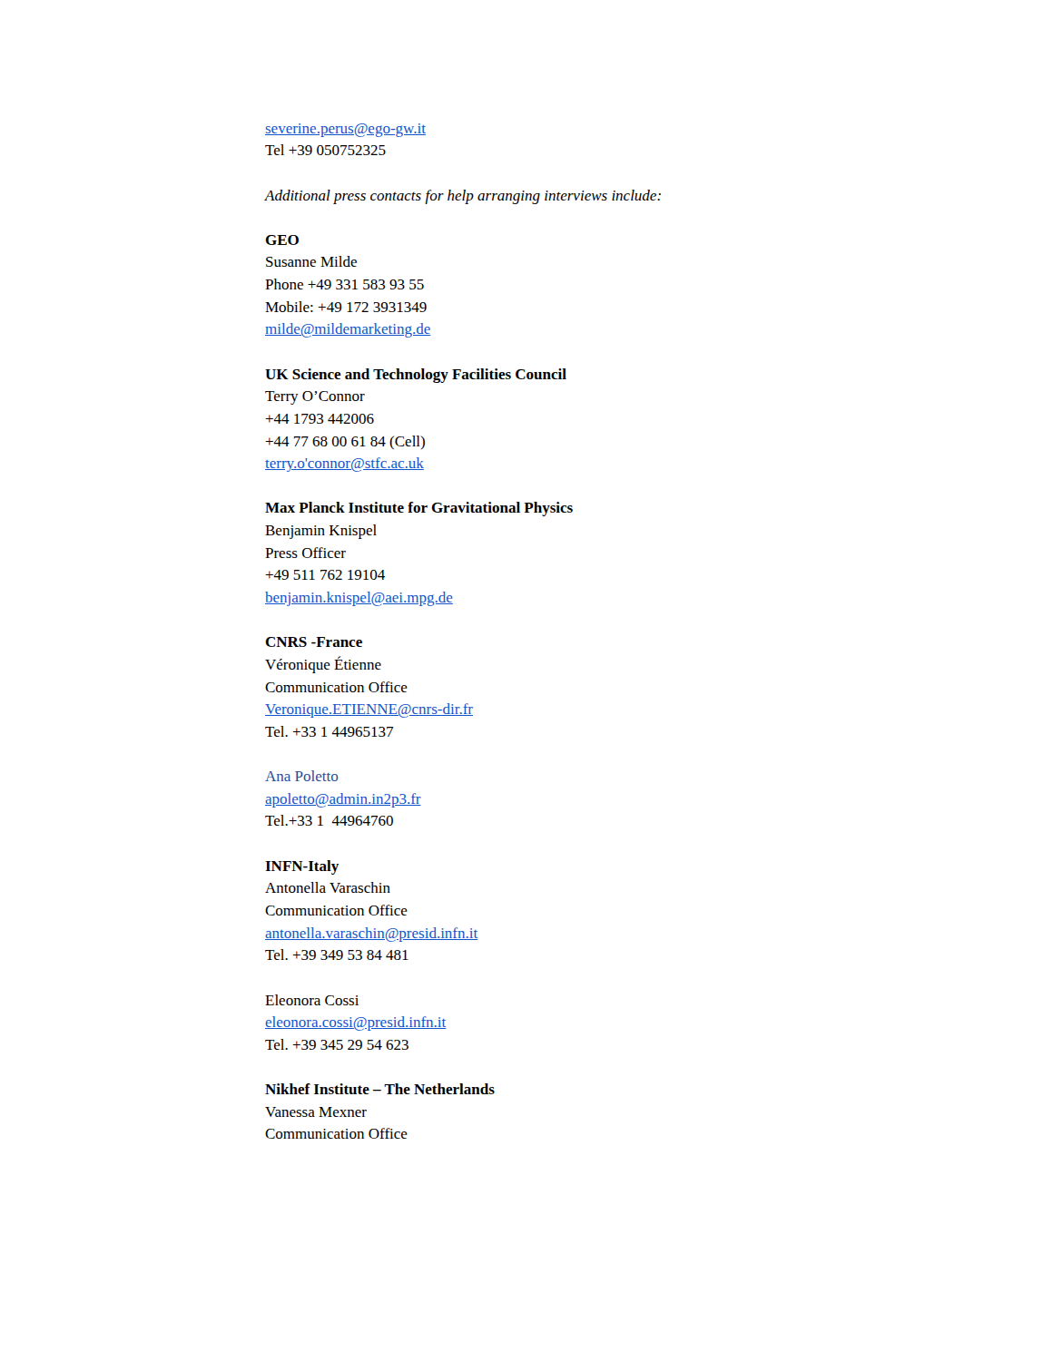severine.perus@ego-gw.it
Tel +39 050752325
Additional press contacts for help arranging interviews include:
GEO
Susanne Milde
Phone +49 331 583 93 55
Mobile: +49 172 3931349
milde@mildemarketing.de
UK Science and Technology Facilities Council
Terry O’Connor
+44 1793 442006
+44 77 68 00 61 84 (Cell)
terry.o'connor@stfc.ac.uk
Max Planck Institute for Gravitational Physics
Benjamin Knispel
Press Officer
+49 511 762 19104
benjamin.knispel@aei.mpg.de
CNRS -France
Véronique Étienne
Communication Office
Veronique.ETIENNE@cnrs-dir.fr
Tel. +33 1 44965137
Ana Poletto
apoletto@admin.in2p3.fr
Tel.+33 1 44964760
INFN-Italy
Antonella Varaschin
Communication Office
antonella.varaschin@presid.infn.it
Tel. +39 349 53 84 481
Eleonora Cossi
eleonora.cossi@presid.infn.it
Tel. +39 345 29 54 623
Nikhef Institute – The Netherlands
Vanessa Mexner
Communication Office